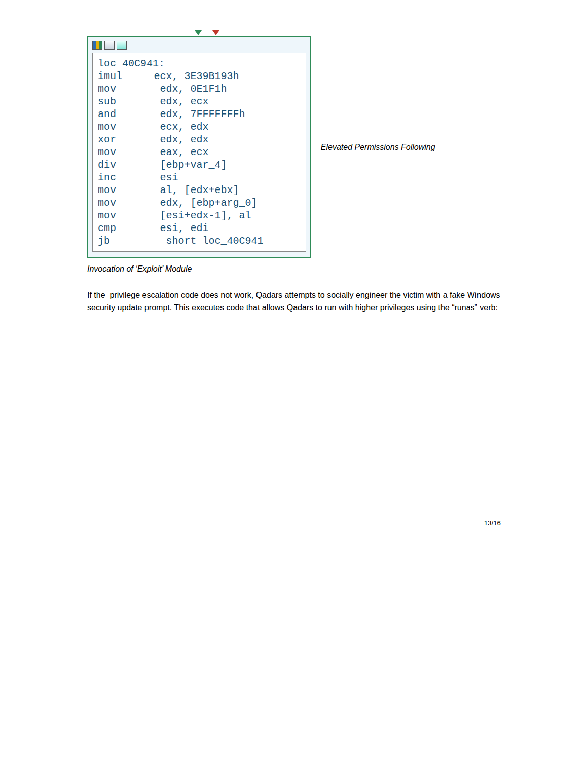loc_40C941: imul ecx, 3E39B193h mov edx, 0E1F1h sub edx, ecx and edx, 7FFFFFFFh mov ecx, edx xor edx, edx mov eax, ecx div [ebp+var_4] inc esi mov al, [edx+ebx] mov edx, [ebp+arg_0] mov [esi+edx-1], al cmp esi, edi jb short loc_40C941
Elevated Permissions Following
Invocation of ‘Exploit’ Module
If the privilege escalation code does not work, Qadars attempts to socially engineer the victim with a fake Windows security update prompt. This executes code that allows Qadars to run with higher privileges using the “runas” verb:
13/16